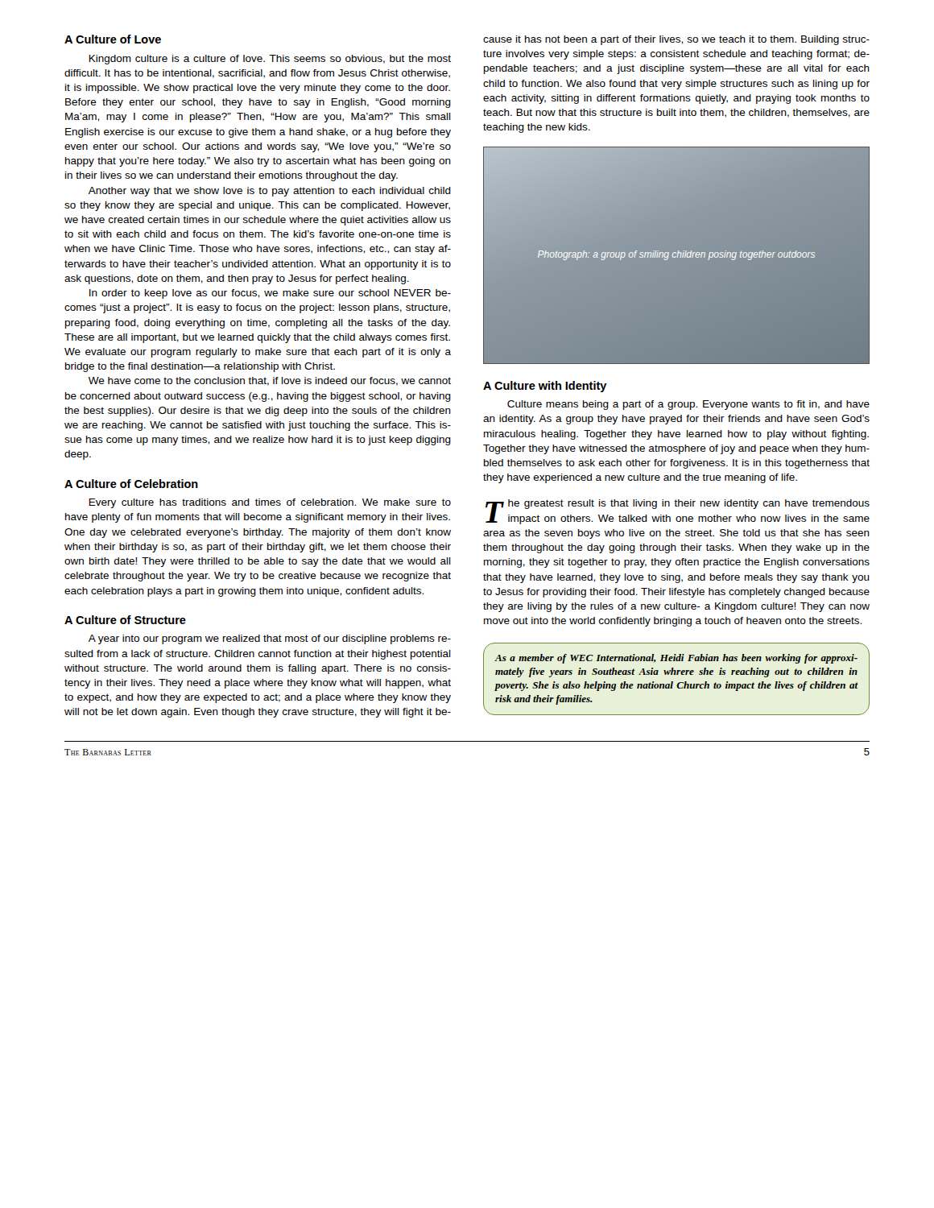A Culture of Love
Kingdom culture is a culture of love. This seems so obvious, but the most difficult. It has to be intentional, sacrificial, and flow from Jesus Christ otherwise, it is impossible. We show practical love the very minute they come to the door. Before they enter our school, they have to say in English, “Good morning Ma’am, may I come in please?” Then, “How are you, Ma’am?” This small English exercise is our excuse to give them a hand shake, or a hug before they even enter our school. Our actions and words say, “We love you,” “We’re so happy that you’re here today.” We also try to ascertain what has been going on in their lives so we can understand their emotions throughout the day.
Another way that we show love is to pay attention to each individual child so they know they are special and unique. This can be complicated. However, we have created certain times in our schedule where the quiet activities allow us to sit with each child and focus on them. The kid’s favorite one-on-one time is when we have Clinic Time. Those who have sores, infections, etc., can stay afterwards to have their teacher’s undivided attention. What an opportunity it is to ask questions, dote on them, and then pray to Jesus for perfect healing.
In order to keep love as our focus, we make sure our school NEVER becomes “just a project”. It is easy to focus on the project: lesson plans, structure, preparing food, doing everything on time, completing all the tasks of the day. These are all important, but we learned quickly that the child always comes first. We evaluate our program regularly to make sure that each part of it is only a bridge to the final destination—a relationship with Christ.
We have come to the conclusion that, if love is indeed our focus, we cannot be concerned about outward success (e.g., having the biggest school, or having the best supplies). Our desire is that we dig deep into the souls of the children we are reaching. We cannot be satisfied with just touching the surface. This issue has come up many times, and we realize how hard it is to just keep digging deep.
A Culture of Celebration
Every culture has traditions and times of celebration. We make sure to have plenty of fun moments that will become a significant memory in their lives. One day we celebrated everyone’s birthday. The majority of them don’t know when their birthday is so, as part of their birthday gift, we let them choose their own birth date! They were thrilled to be able to say the date that we would all celebrate throughout the year. We try to be creative because we recognize that each celebration plays a part in growing them into unique, confident adults.
A Culture of Structure
A year into our program we realized that most of our discipline problems resulted from a lack of structure. Children cannot function at their highest potential without structure. The world around them is falling apart. There is no consistency in their lives. They need a place where they know what will happen, what to expect, and how they are expected to act; and a place where they know they will not be let down again. Even though they crave structure, they will fight it because it has not been a part of their lives, so we teach it to them. Building structure involves very simple steps: a consistent schedule and teaching format; dependable teachers; and a just discipline system—these are all vital for each child to function. We also found that very simple structures such as lining up for each activity, sitting in different formations quietly, and praying took months to teach. But now that this structure is built into them, the children, themselves, are teaching the new kids.
Photograph: a group of smiling children posing together outdoors
A Culture with Identity
Culture means being a part of a group. Everyone wants to fit in, and have an identity. As a group they have prayed for their friends and have seen God’s miraculous healing. Together they have learned how to play without fighting. Together they have witnessed the atmosphere of joy and peace when they humbled themselves to ask each other for forgiveness. It is in this togetherness that they have experienced a new culture and the true meaning of life.
The greatest result is that living in their new identity can have tremendous impact on others. We talked with one mother who now lives in the same area as the seven boys who live on the street. She told us that she has seen them throughout the day going through their tasks. When they wake up in the morning, they sit together to pray, they often practice the English conversations that they have learned, they love to sing, and before meals they say thank you to Jesus for providing their food. Their lifestyle has completely changed because they are living by the rules of a new culture- a Kingdom culture! They can now move out into the world confidently bringing a touch of heaven onto the streets.
As a member of WEC International, Heidi Fabian has been working for approximately five years in Southeast Asia whrere she is reaching out to children in poverty. She is also helping the national Church to impact the lives of children at risk and their families.
The Barnabas Letter 5